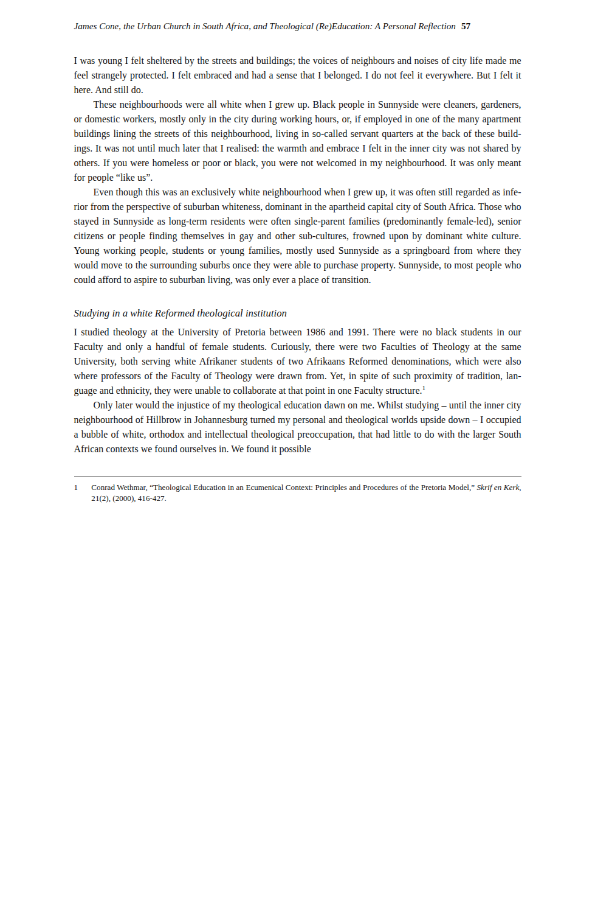James Cone, the Urban Church in South Africa, and Theological (Re)Education: A Personal Reflection57
I was young I felt sheltered by the streets and buildings; the voices of neighbours and noises of city life made me feel strangely protected. I felt embraced and had a sense that I belonged. I do not feel it everywhere. But I felt it here. And still do.
These neighbourhoods were all white when I grew up. Black people in Sunnyside were cleaners, gardeners, or domestic workers, mostly only in the city during working hours, or, if employed in one of the many apartment buildings lining the streets of this neighbourhood, living in so-called servant quarters at the back of these buildings. It was not until much later that I realised: the warmth and embrace I felt in the inner city was not shared by others. If you were homeless or poor or black, you were not welcomed in my neighbourhood. It was only meant for people “like us”.
Even though this was an exclusively white neighbourhood when I grew up, it was often still regarded as inferior from the perspective of suburban whiteness, dominant in the apartheid capital city of South Africa. Those who stayed in Sunnyside as long-term residents were often single-parent families (predominantly female-led), senior citizens or people finding themselves in gay and other sub-cultures, frowned upon by dominant white culture. Young working people, students or young families, mostly used Sunnyside as a springboard from where they would move to the surrounding suburbs once they were able to purchase property. Sunnyside, to most people who could afford to aspire to suburban living, was only ever a place of transition.
Studying in a white Reformed theological institution
I studied theology at the University of Pretoria between 1986 and 1991. There were no black students in our Faculty and only a handful of female students. Curiously, there were two Faculties of Theology at the same University, both serving white Afrikaner students of two Afrikaans Reformed denominations, which were also where professors of the Faculty of Theology were drawn from. Yet, in spite of such proximity of tradition, language and ethnicity, they were unable to collaborate at that point in one Faculty structure.1
Only later would the injustice of my theological education dawn on me. Whilst studying – until the inner city neighbourhood of Hillbrow in Johannesburg turned my personal and theological worlds upside down – I occupied a bubble of white, orthodox and intellectual theological preoccupation, that had little to do with the larger South African contexts we found ourselves in. We found it possible
1 Conrad Wethmar, “Theological Education in an Ecumenical Context: Principles and Procedures of the Pretoria Model,” Skrif en Kerk, 21(2), (2000), 416-427.